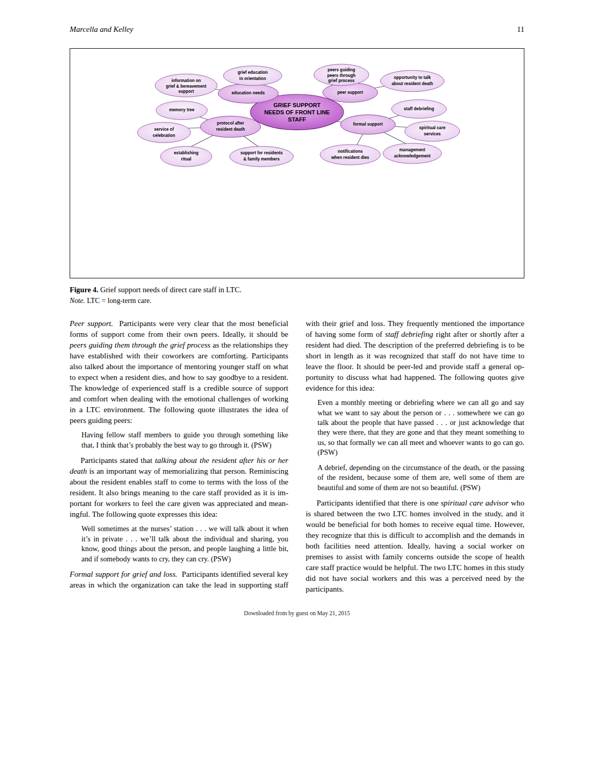Marcella and Kelley 11
GRIEF SUPPORT NEEDS OF FRONT LINE STAFF education needs peer support formal support protocol after resident death grief education in orientation information on grief & bereavement support peers guiding peers through grief process opportunity to talk about resident death staff debriefing spiritual care services management acknowledgement notifications when resident dies memory tree service of celebration establishing ritual support for residents & family members
Figure 4. Grief support needs of direct care staff in LTC.
Note. LTC = long-term care.
Peer support. Participants were very clear that the most beneficial forms of support come from their own peers. Ideally, it should be peers guiding them through the grief process as the relationships they have established with their coworkers are comforting. Participants also talked about the importance of mentoring younger staff on what to expect when a resident dies, and how to say goodbye to a resident. The knowledge of experienced staff is a credible source of support and comfort when dealing with the emotional challenges of working in a LTC environment. The following quote illustrates the idea of peers guiding peers:
Having fellow staff members to guide you through something like that, I think that’s probably the best way to go through it. (PSW)
Participants stated that talking about the resident after his or her death is an important way of memorializing that person. Reminiscing about the resident enables staff to come to terms with the loss of the resident. It also brings meaning to the care staff provided as it is important for workers to feel the care given was appreciated and meaningful. The following quote expresses this idea:
Well sometimes at the nurses’ station . . . we will talk about it when it’s in private . . . we’ll talk about the individual and sharing, you know, good things about the person, and people laughing a little bit, and if somebody wants to cry, they can cry. (PSW)
Formal support for grief and loss. Participants identified several key areas in which the organization can take the lead in supporting staff with their grief and loss. They frequently mentioned the importance of having some form of staff debriefing right after or shortly after a resident had died. The description of the preferred debriefing is to be short in length as it was recognized that staff do not have time to leave the floor. It should be peer-led and provide staff a general opportunity to discuss what had happened. The following quotes give evidence for this idea:
Even a monthly meeting or debriefing where we can all go and say what we want to say about the person or . . . somewhere we can go talk about the people that have passed . . . or just acknowledge that they were there, that they are gone and that they meant something to us, so that formally we can all meet and whoever wants to go can go. (PSW)
A debrief, depending on the circumstance of the death, or the passing of the resident, because some of them are, well some of them are beautiful and some of them are not so beautiful. (PSW)
Participants identified that there is one spiritual care advisor who is shared between the two LTC homes involved in the study, and it would be beneficial for both homes to receive equal time. However, they recognize that this is difficult to accomplish and the demands in both facilities need attention. Ideally, having a social worker on premises to assist with family concerns outside the scope of health care staff practice would be helpful. The two LTC homes in this study did not have social workers and this was a perceived need by the participants.
Downloaded from by guest on May 21, 2015